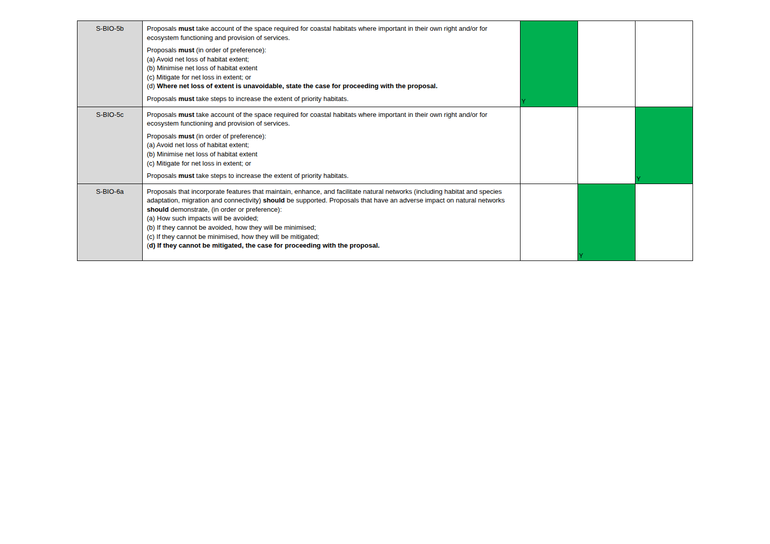| S-BIO-5b | Proposals must take account of the space required for coastal habitats where important in their own right and/or for ecosystem functioning and provision of services. Proposals must (in order of preference): (a) Avoid net loss of habitat extent; (b) Minimise net loss of habitat extent (c) Mitigate for net loss in extent; or (d) Where net loss of extent is unavoidable, state the case for proceeding with the proposal. Proposals must take steps to increase the extent of priority habitats. | Y | | |
| S-BIO-5c | Proposals must take account of the space required for coastal habitats where important in their own right and/or for ecosystem functioning and provision of services. Proposals must (in order of preference): (a) Avoid net loss of habitat extent; (b) Minimise net loss of habitat extent (c) Mitigate for net loss in extent; or Proposals must take steps to increase the extent of priority habitats. | | | Y |
| S-BIO-6a | Proposals that incorporate features that maintain, enhance, and facilitate natural networks (including habitat and species adaptation, migration and connectivity) should be supported. Proposals that have an adverse impact on natural networks should demonstrate, (in order or preference): (a) How such impacts will be avoided; (b) If they cannot be avoided, how they will be minimised; (c) If they cannot be minimised, how they will be mitigated; ( d) If they cannot be mitigated, the case for proceeding with the proposal. | | Y | |